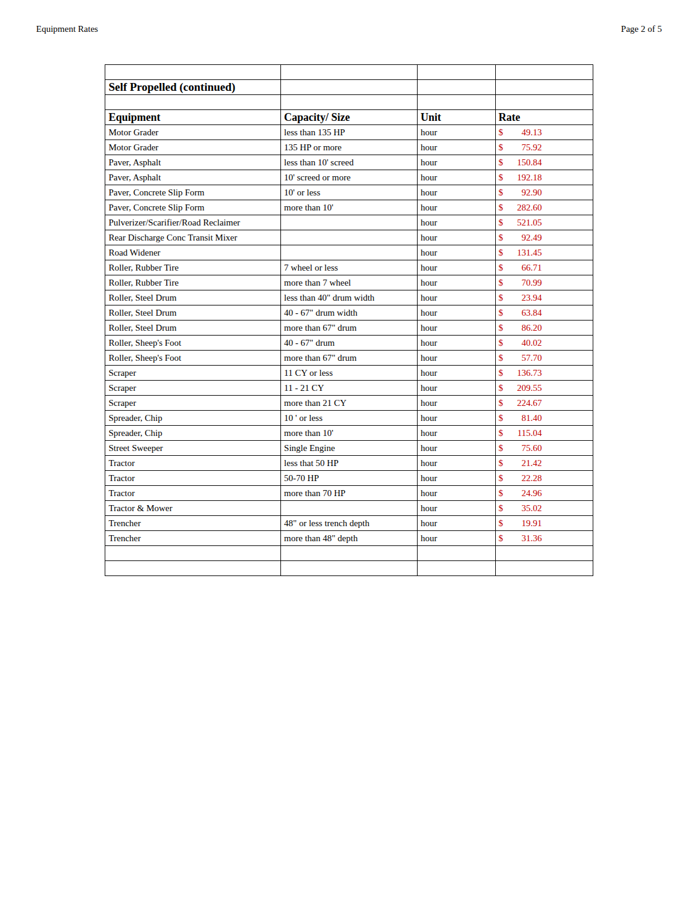Equipment Rates Page 2 of 5
| Self Propelled (continued) | | | |
| Equipment | Capacity/ Size | Unit | Rate |
| Motor Grader | less than 135 HP | hour | $ 49.13 |
| Motor Grader | 135 HP or more | hour | $ 75.92 |
| Paver, Asphalt | less than 10' screed | hour | $ 150.84 |
| Paver, Asphalt | 10' screed or more | hour | $ 192.18 |
| Paver, Concrete Slip Form | 10' or less | hour | $ 92.90 |
| Paver, Concrete Slip Form | more than 10' | hour | $ 282.60 |
| Pulverizer/Scarifier/Road Reclaimer | | hour | $ 521.05 |
| Rear Discharge Conc Transit Mixer | | hour | $ 92.49 |
| Road Widener | | hour | $ 131.45 |
| Roller, Rubber Tire | 7 wheel or less | hour | $ 66.71 |
| Roller, Rubber Tire | more than 7 wheel | hour | $ 70.99 |
| Roller, Steel Drum | less than 40" drum width | hour | $ 23.94 |
| Roller, Steel Drum | 40 - 67" drum width | hour | $ 63.84 |
| Roller, Steel Drum | more than 67" drum | hour | $ 86.20 |
| Roller, Sheep's Foot | 40 - 67" drum | hour | $ 40.02 |
| Roller, Sheep's Foot | more than 67" drum | hour | $ 57.70 |
| Scraper | 11 CY or less | hour | $ 136.73 |
| Scraper | 11 - 21 CY | hour | $ 209.55 |
| Scraper | more than 21 CY | hour | $ 224.67 |
| Spreader, Chip | 10 ' or less | hour | $ 81.40 |
| Spreader, Chip | more than 10' | hour | $ 115.04 |
| Street Sweeper | Single Engine | hour | $ 75.60 |
| Tractor | less that 50 HP | hour | $ 21.42 |
| Tractor | 50-70 HP | hour | $ 22.28 |
| Tractor | more than 70 HP | hour | $ 24.96 |
| Tractor & Mower | | hour | $ 35.02 |
| Trencher | 48" or less trench depth | hour | $ 19.91 |
| Trencher | more than 48" depth | hour | $ 31.36 |